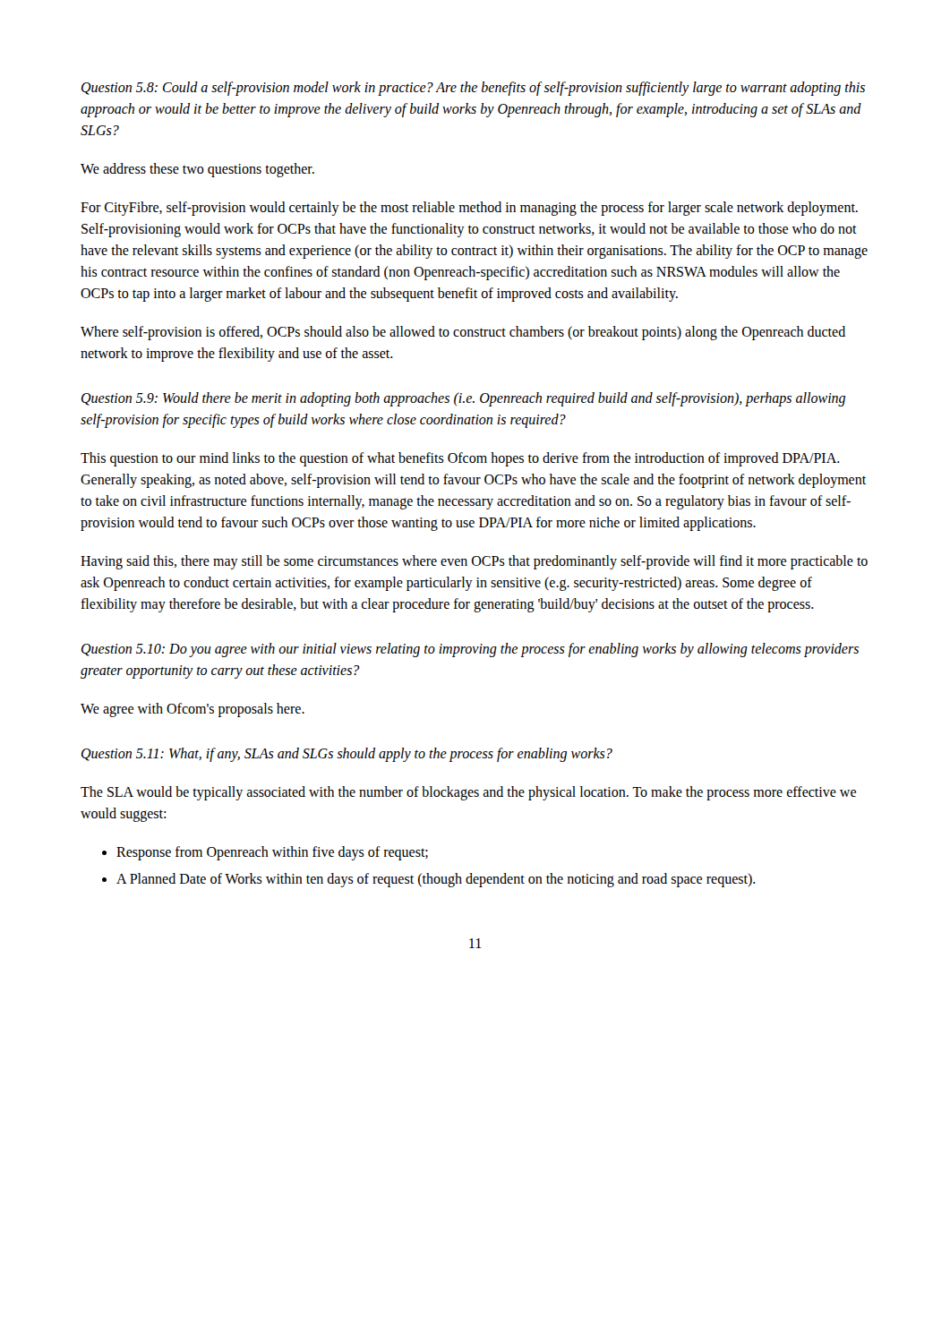Question 5.8: Could a self-provision model work in practice? Are the benefits of self-provision sufficiently large to warrant adopting this approach or would it be better to improve the delivery of build works by Openreach through, for example, introducing a set of SLAs and SLGs?
We address these two questions together.
For CityFibre, self-provision would certainly be the most reliable method in managing the process for larger scale network deployment. Self-provisioning would work for OCPs that have the functionality to construct networks, it would not be available to those who do not have the relevant skills systems and experience (or the ability to contract it) within their organisations. The ability for the OCP to manage his contract resource within the confines of standard (non Openreach-specific) accreditation such as NRSWA modules will allow the OCPs to tap into a larger market of labour and the subsequent benefit of improved costs and availability.
Where self-provision is offered, OCPs should also be allowed to construct chambers (or breakout points) along the Openreach ducted network to improve the flexibility and use of the asset.
Question 5.9: Would there be merit in adopting both approaches (i.e. Openreach required build and self-provision), perhaps allowing self-provision for specific types of build works where close coordination is required?
This question to our mind links to the question of what benefits Ofcom hopes to derive from the introduction of improved DPA/PIA. Generally speaking, as noted above, self-provision will tend to favour OCPs who have the scale and the footprint of network deployment to take on civil infrastructure functions internally, manage the necessary accreditation and so on. So a regulatory bias in favour of self-provision would tend to favour such OCPs over those wanting to use DPA/PIA for more niche or limited applications.
Having said this, there may still be some circumstances where even OCPs that predominantly self-provide will find it more practicable to ask Openreach to conduct certain activities, for example particularly in sensitive (e.g. security-restricted) areas. Some degree of flexibility may therefore be desirable, but with a clear procedure for generating 'build/buy' decisions at the outset of the process.
Question 5.10: Do you agree with our initial views relating to improving the process for enabling works by allowing telecoms providers greater opportunity to carry out these activities?
We agree with Ofcom's proposals here.
Question 5.11: What, if any, SLAs and SLGs should apply to the process for enabling works?
The SLA would be typically associated with the number of blockages and the physical location. To make the process more effective we would suggest:
Response from Openreach within five days of request;
A Planned Date of Works within ten days of request (though dependent on the noticing and road space request).
11